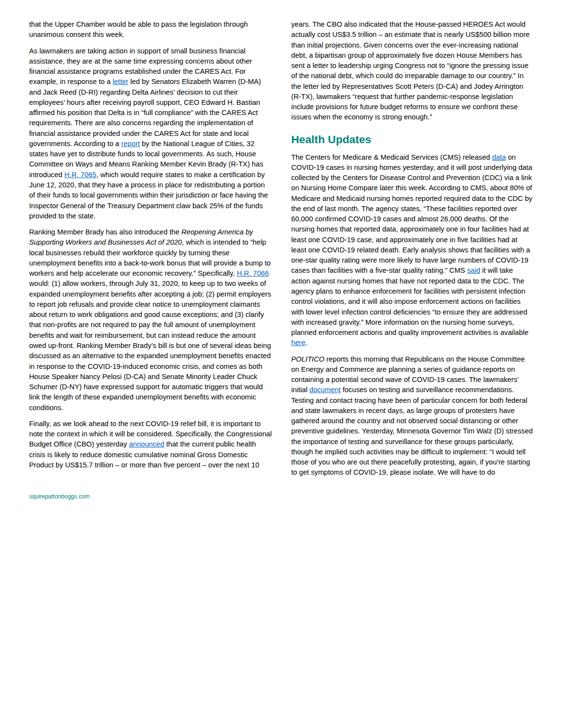that the Upper Chamber would be able to pass the legislation through unanimous consent this week.
As lawmakers are taking action in support of small business financial assistance, they are at the same time expressing concerns about other financial assistance programs established under the CARES Act. For example, in response to a letter led by Senators Elizabeth Warren (D-MA) and Jack Reed (D-RI) regarding Delta Airlines’ decision to cut their employees’ hours after receiving payroll support, CEO Edward H. Bastian affirmed his position that Delta is in “full compliance” with the CARES Act requirements. There are also concerns regarding the implementation of financial assistance provided under the CARES Act for state and local governments. According to a report by the National League of Cities, 32 states have yet to distribute funds to local governments. As such, House Committee on Ways and Means Ranking Member Kevin Brady (R-TX) has introduced H.R. 7065, which would require states to make a certification by June 12, 2020, that they have a process in place for redistributing a portion of their funds to local governments within their jurisdiction or face having the Inspector General of the Treasury Department claw back 25% of the funds provided to the state.
Ranking Member Brady has also introduced the Reopening America by Supporting Workers and Businesses Act of 2020, which is intended to “help local businesses rebuild their workforce quickly by turning these unemployment benefits into a back-to-work bonus that will provide a bump to workers and help accelerate our economic recovery.” Specifically, H.R. 7066 would: (1) allow workers, through July 31, 2020, to keep up to two weeks of expanded unemployment benefits after accepting a job; (2) permit employers to report job refusals and provide clear notice to unemployment claimants about return to work obligations and good cause exceptions; and (3) clarify that non-profits are not required to pay the full amount of unemployment benefits and wait for reimbursement, but can instead reduce the amount owed up-front. Ranking Member Brady’s bill is but one of several ideas being discussed as an alternative to the expanded unemployment benefits enacted in response to the COVID-19-induced economic crisis, and comes as both House Speaker Nancy Pelosi (D-CA) and Senate Minority Leader Chuck Schumer (D-NY) have expressed support for automatic triggers that would link the length of these expanded unemployment benefits with economic conditions.
Finally, as we look ahead to the next COVID-19 relief bill, it is important to note the context in which it will be considered. Specifically, the Congressional Budget Office (CBO) yesterday announced that the current public health crisis is likely to reduce domestic cumulative nominal Gross Domestic Product by US$15.7 trillion – or more than five percent – over the next 10 years. The CBO also indicated that the House-passed HEROES Act would actually cost US$3.5 trillion – an estimate that is nearly US$500 billion more than initial projections. Given concerns over the ever-increasing national debt, a bipartisan group of approximately five dozen House Members has sent a letter to leadership urging Congress not to “ignore the pressing issue of the national debt, which could do irreparable damage to our country.” In the letter led by Representatives Scott Peters (D-CA) and Jodey Arrington (R-TX), lawmakers “request that further pandemic-response legislation include provisions for future budget reforms to ensure we confront these issues when the economy is strong enough.”
Health Updates
The Centers for Medicare & Medicaid Services (CMS) released data on COVID-19 cases in nursing homes yesterday, and it will post underlying data collected by the Centers for Disease Control and Prevention (CDC) via a link on Nursing Home Compare later this week. According to CMS, about 80% of Medicare and Medicaid nursing homes reported required data to the CDC by the end of last month. The agency states, “These facilities reported over 60,000 confirmed COVID-19 cases and almost 26,000 deaths. Of the nursing homes that reported data, approximately one in four facilities had at least one COVID-19 case, and approximately one in five facilities had at least one COVID-19 related death. Early analysis shows that facilities with a one-star quality rating were more likely to have large numbers of COVID-19 cases than facilities with a five-star quality rating.” CMS said it will take action against nursing homes that have not reported data to the CDC. The agency plans to enhance enforcement for facilities with persistent infection control violations, and it will also impose enforcement actions on facilities with lower level infection control deficiencies “to ensure they are addressed with increased gravity.” More information on the nursing home surveys, planned enforcement actions and quality improvement activities is available here.
POLITICO reports this morning that Republicans on the House Committee on Energy and Commerce are planning a series of guidance reports on containing a potential second wave of COVID-19 cases. The lawmakers’ initial document focuses on testing and surveillance recommendations. Testing and contact tracing have been of particular concern for both federal and state lawmakers in recent days, as large groups of protesters have gathered around the country and not observed social distancing or other preventive guidelines. Yesterday, Minnesota Governor Tim Walz (D) stressed the importance of testing and surveillance for these groups particularly, though he implied such activities may be difficult to implement: “I would tell those of you who are out there peacefully protesting, again, if you’re starting to get symptoms of COVID-19, please isolate. We will have to do
squirepattonboggs.com